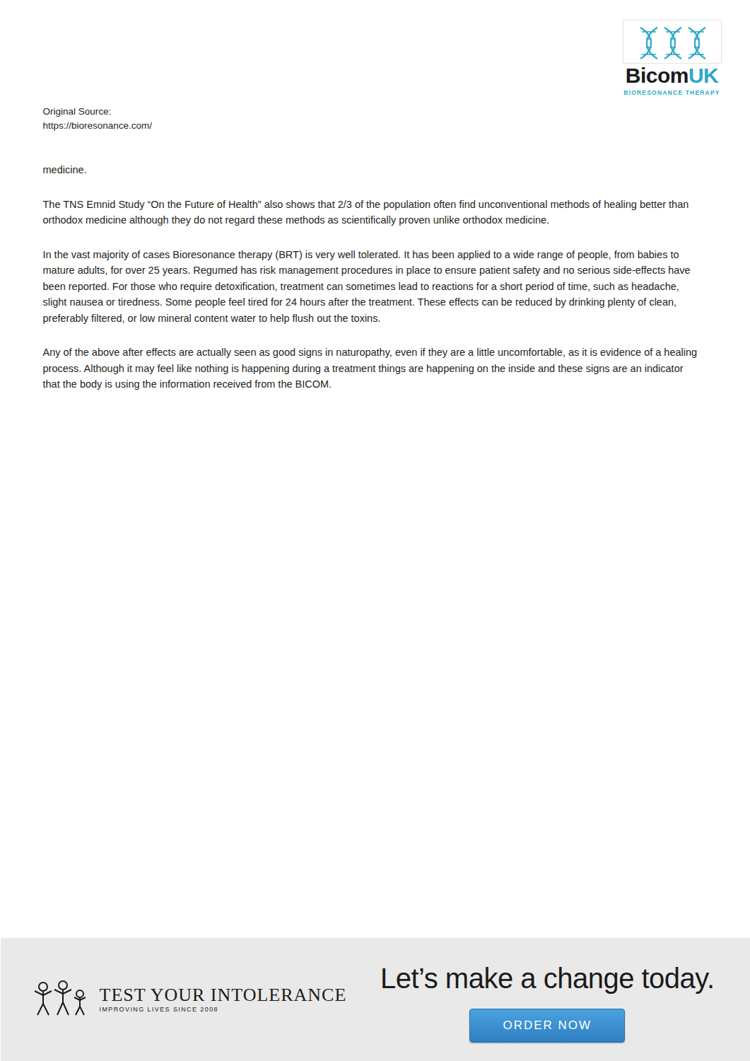BicomUK
BIORESONANCE THERAPY
Original Source:
https://bioresonance.com/
medicine.
The TNS Emnid Study “On the Future of Health” also shows that 2/3 of the population often find unconventional methods of healing better than orthodox medicine although they do not regard these methods as scientifically proven unlike orthodox medicine.
In the vast majority of cases Bioresonance therapy (BRT) is very well tolerated. It has been applied to a wide range of people, from babies to mature adults, for over 25 years. Regumed has risk management procedures in place to ensure patient safety and no serious side-effects have been reported. For those who require detoxification, treatment can sometimes lead to reactions for a short period of time, such as headache, slight nausea or tiredness. Some people feel tired for 24 hours after the treatment. These effects can be reduced by drinking plenty of clean, preferably filtered, or low mineral content water to help flush out the toxins.
Any of the above after effects are actually seen as good signs in naturopathy, even if they are a little uncomfortable, as it is evidence of a healing process. Although it may feel like nothing is happening during a treatment things are happening on the inside and these signs are an indicator that the body is using the information received from the BICOM.
TEST YOUR INTOLERANCE
IMPROVING LIVES SINCE 2008
Let’s make a change today.
ORDER NOW